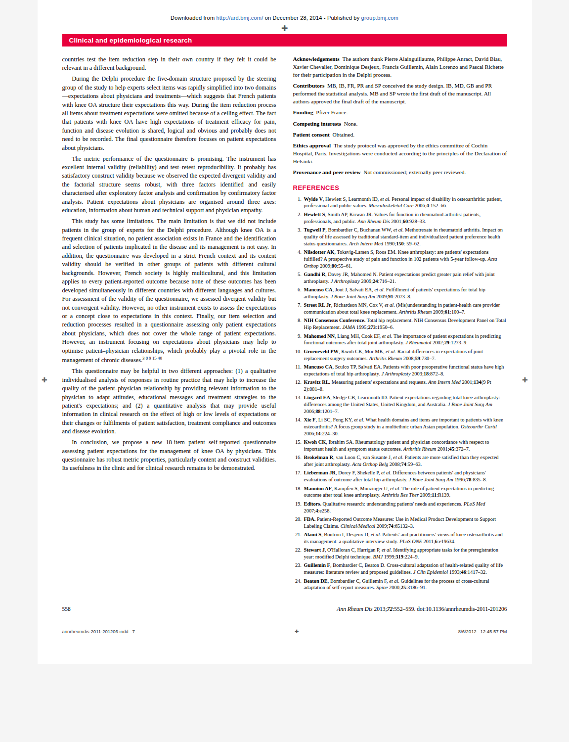Downloaded from http://ard.bmj.com/ on December 28, 2014 - Published by group.bmj.com
✚
Clinical and epidemiological research
✚
✚
countries test the item reduction step in their own country if they felt it could be relevant in a different background.
During the Delphi procedure the five-domain structure proposed by the steering group of the study to help experts select items was rapidly simplified into two domains—expectations about physicians and treatments—which suggests that French patients with knee OA structure their expectations this way. During the item reduction process all items about treatment expectations were omitted because of a ceiling effect. The fact that patients with knee OA have high expectations of treatment efficacy for pain, function and disease evolution is shared, logical and obvious and probably does not need to be recorded. The final questionnaire therefore focuses on patient expectations about physicians.
The metric performance of the questionnaire is promising. The instrument has excellent internal validity (reliability) and test–retest reproducibility. It probably has satisfactory construct validity because we observed the expected divergent validity and the factorial structure seems robust, with three factors identified and easily characterised after exploratory factor analysis and confirmation by confirmatory factor analysis. Patient expectations about physicians are organised around three axes: education, information about human and technical support and physician empathy.
This study has some limitations. The main limitation is that we did not include patients in the group of experts for the Delphi procedure. Although knee OA is a frequent clinical situation, no patient association exists in France and the identification and selection of patients implicated in the disease and its management is not easy. In addition, the questionnaire was developed in a strict French context and its content validity should be verified in other groups of patients with different cultural backgrounds. However, French society is highly multicultural, and this limitation applies to every patient-reported outcome because none of these outcomes has been developed simultaneously in different countries with different languages and cultures. For assessment of the validity of the questionnaire, we assessed divergent validity but not convergent validity. However, no other instrument exists to assess the expectations or a concept close to expectations in this context. Finally, our item selection and reduction processes resulted in a questionnaire assessing only patient expectations about physicians, which does not cover the whole range of patient expectations. However, an instrument focusing on expectations about physicians may help to optimise patient–physician relationships, which probably play a pivotal role in the management of chronic diseases.3 8 9 15 40
This questionnaire may be helpful in two different approaches: (1) a qualitative individualised analysis of responses in routine practice that may help to increase the quality of the patient–physician relationship by providing relevant information to the physician to adapt attitudes, educational messages and treatment strategies to the patient's expectations; and (2) a quantitative analysis that may provide useful information in clinical research on the effect of high or low levels of expectations or their changes or fulfilments of patient satisfaction, treatment compliance and outcomes and disease evolution.
In conclusion, we propose a new 18-item patient self-reported questionnaire assessing patient expectations for the management of knee OA by physicians. This questionnaire has robust metric properties, particularly content and construct validities. Its usefulness in the clinic and for clinical research remains to be demonstrated.
Acknowledgements The authors thank Pierre Alainguillaume, Philippe Anract, David Biau, Xavier Chevalier, Dominique Desjeux, Francis Guillemin, Alain Lorenzo and Pascal Richette for their participation in the Delphi process.
Contributors MB, IB, FR, PR and SP conceived the study design. IB, MD, GB and PR performed the statistical analysis. MB and SP wrote the first draft of the manuscript. All authors approved the final draft of the manuscript.
Funding Pfizer France.
Competing interests None.
Patient consent Obtained.
Ethics approval The study protocol was approved by the ethics committee of Cochin Hospital, Paris. Investigations were conducted according to the principles of the Declaration of Helsinki.
Provenance and peer review Not commissioned; externally peer reviewed.
REFERENCES
Wylde V, Hewlett S, Learmonth ID, et al. Personal impact of disability in osteoarthritis: patient, professional and public values. Musculoskeletal Care 2006;4:152–66.
Hewlett S, Smith AP, Kirwan JR. Values for function in rheumatoid arthritis: patients, professionals, and public. Ann Rheum Dis 2001;60:928–33.
Tugwell P, Bombardier C, Buchanan WW, et al. Methotrexate in rheumatoid arthritis. Impact on quality of life assessed by traditional standard-item and individualized patient preference health status questionnaires. Arch Intern Med 1990;150: 59–62.
Nilsdotter AK, Toksvig-Larsen S, Roos EM. Knee arthroplasty: are patients' expectations fulfilled? A prospective study of pain and function in 102 patients with 5-year follow-up. Acta Orthop 2009;80:55–61.
Gandhi R, Davey JR, Mahomed N. Patient expectations predict greater pain relief with joint arthroplasty. J Arthroplasty 2009;24:716–21.
Mancuso CA, Jout J, Salvati EA, et al. Fulfillment of patients' expectations for total hip arthroplasty. J Bone Joint Surg Am 2009;91:2073–8.
Street RL Jr, Richardson MN, Cox V, et al. (Mis)understanding in patient-health care provider communication about total knee replacement. Arthritis Rheum 2009;61:100–7.
NIH Consensus Conference. Total hip replacement. NIH Consensus Development Panel on Total Hip Replacement. JAMA 1995;273:1950–6.
Mahomed NN, Liang MH, Cook EF, et al. The importance of patient expectations in predicting functional outcomes after total joint arthroplasty. J Rheumatol 2002;29:1273–9.
Groeneveld PW, Kwoh CK, Mor MK, et al. Racial differences in expectations of joint replacement surgery outcomes. Arthritis Rheum 2008;59:730–7.
Mancuso CA, Sculco TP, Salvati EA. Patients with poor preoperative functional status have high expectations of total hip arthroplasty. J Arthroplasty 2003;18:872–8.
Kravitz RL. Measuring patients' expectations and requests. Ann Intern Med 2001;134(9 Pt 2):881–8.
Lingard EA, Sledge CB, Learmonth ID. Patient expectations regarding total knee arthroplasty: differences among the United States, United Kingdom, and Australia. J Bone Joint Surg Am 2006;88:1201–7.
Xie F, Li SC, Fong KY, et al. What health domains and items are important to patients with knee osteoarthritis? A focus group study in a multiethnic urban Asian population. Osteoarthr Cartil 2006;14:224–30.
Kwoh CK, Ibrahim SA. Rheumatology patient and physician concordance with respect to important health and symptom status outcomes. Arthritis Rheum 2001;45:372–7.
Brokelman R, van Loon C, van Susante J, et al. Patients are more satisfied than they expected after joint arthroplasty. Acta Orthop Belg 2008;74:59–63.
Lieberman JR, Dorey F, Shekelle P, et al. Differences between patients' and physicians' evaluations of outcome after total hip arthroplasty. J Bone Joint Surg Am 1996;78:835–8.
Mannion AF, Kämpfen S, Munzinger U, et al. The role of patient expectations in predicting outcome after total knee arthroplasty. Arthritis Res Ther 2009;11:R139.
Editors. Qualitative research: understanding patients' needs and experiences. PLoS Med 2007;4:e258.
FDA. Patient-Reported Outcome Measures: Use in Medical Product Development to Support Labeling Claims. Clinical/Medical 2009;74:65132–3.
Alami S, Boutron I, Desjeux D, et al. Patients' and practitioners' views of knee osteoarthritis and its management: a qualitative interview study. PLoS ONE 2011;6:e19634.
Stewart J, O'Halloran C, Harrigan P, et al. Identifying appropriate tasks for the preregistration year: modified Delphi technique. BMJ 1999;319:224–9.
Guillemin F, Bombardier C, Beaton D. Cross-cultural adaptation of health-related quality of life measures: literature review and proposed guidelines. J Clin Epidemiol 1993;46:1417–32.
Beaton DE, Bombardier C, Guillemin F, et al. Guidelines for the process of cross-cultural adaptation of self-report measures. Spine 2000;25:3186–91.
558
Ann Rheum Dis 2013; 72:552–559. doi:10.1136/annrheumdis-2011-201206
annrheumdis-2011-201206.indd 7
✚
8/6/2012 12:45:57 PM